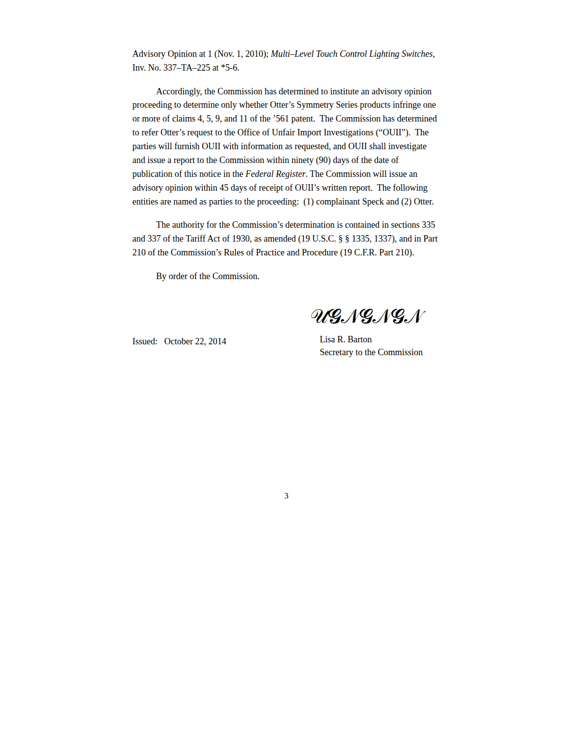Advisory Opinion at 1 (Nov. 1, 2010); Multi–Level Touch Control Lighting Switches, Inv. No. 337–TA–225 at *5-6.
Accordingly, the Commission has determined to institute an advisory opinion proceeding to determine only whether Otter’s Symmetry Series products infringe one or more of claims 4, 5, 9, and 11 of the ’561 patent. The Commission has determined to refer Otter’s request to the Office of Unfair Import Investigations (“OUII”). The parties will furnish OUII with information as requested, and OUII shall investigate and issue a report to the Commission within ninety (90) days of the date of publication of this notice in the Federal Register. The Commission will issue an advisory opinion within 45 days of receipt of OUII’s written report. The following entities are named as parties to the proceeding: (1) complainant Speck and (2) Otter.
The authority for the Commission’s determination is contained in sections 335 and 337 of the Tariff Act of 1930, as amended (19 U.S.C. § § 1335, 1337), and in Part 210 of the Commission’s Rules of Practice and Procedure (19 C.F.R. Part 210).
By order of the Commission.
𝒰𝓖𝒩𝓖𝒩𝓖𝒩
Lisa R. Barton
Secretary to the Commission
Issued: October 22, 2014
3